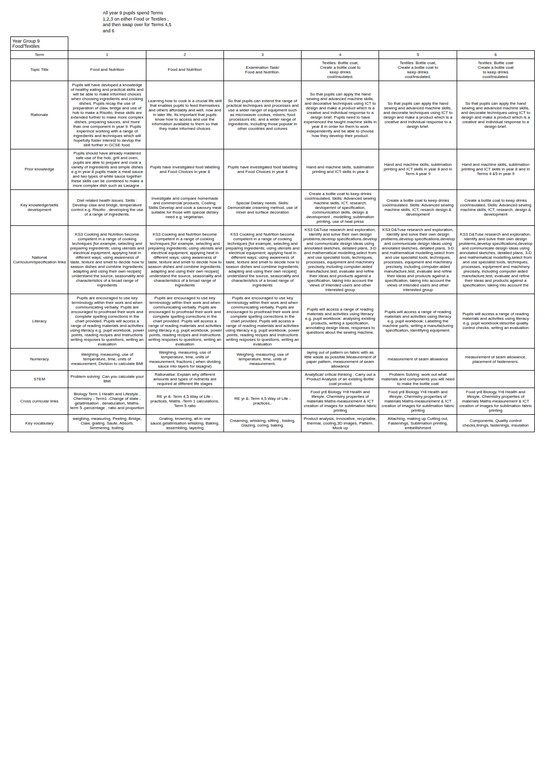All year 9 pupils spend Terms
1,2,3 on either Food or Textiles ,
and then swap over for Terms 4,5
and 6
| Year Group 9 Food/Textiles | |
| Term | 1 | 2 | 3 | 4 | 5 | 6 |
| Topic Title | Food and Nutrition | Food and Nutrition | Examination Task/ Food and Nutrition. | Textiles: Bottle coat, Create a bottle coat to keep drinks cool/insulated. | Textiles: Bottle coat, Create a bottle coat to keep drinks cool/insulated. | Textiles: Bottle coat Create a bottle coat to keep drinks cool/insulated. |
| Rationale | Pupils will have devloped a knowledge of healthy eating and practical skills and will be able to make informed choices when choosing ingredients and cooking dishes. Pupils recap the use of preparation of claw, bridge and use of hob to make a Risotto, these skills are extended further to make more complex dishes, preparing sauces, and more than one component in year 9. Pupils experince working with a range of ingredients and techniques which will hopefully foster interest to devlop the skill further in GCSE food. | Learning how to cook is a crucial life skill that enables pupils to feed themselves and others affordably and well, now and in later life. Its important that pupils know how to access and use the information available to them so that they make informed choices | So that pupils can extend the range of practical techniques and processes and use a wider ranger of equipment such as microwaver cookes, mixers, food processors etc. and a wider range of ingredients, including those popular in other countries and cutures | So that pupils can apply the hand sewing and advanced machine skills, and decorative techniques using ICT to design and make a product which is a creative and individual response to a design brief. Pupils need to have experienced the taught machine skills in year 8 in order for them to work independently and be able to choose how they develop their product. | So that pupils can apply the hand sewing and advanced machine skills, and decoratie techniques using ICT to design and make a product which is a creative and individual response to a design brief. | So that pupils can apply the hand sewing and advanced machine skills, and decoratie techniques using ICT to design and make a product which is a creative and individual response to a design brief. |
| Prior knowledge | Pupils should have already mastered safe use of the hob, grill and oven, pupils are able to prepare and cook a variety of ingredients and simple dishes e.g in year 8 pupils made a meat sauce and two types of white sauce together these skills can be combined to make a more complex dish such as Lasagne . | Pupils have investigated food labelling and Food Choices in year 8 | Pupils have investigated food labelling and Food Choices in year 8 | Hand and machine skills, sublimation printing and ICT skills in year 8 | Hand and machine skills, sublimation printing and ICT skills in year 8 and in Term 4 year 9 | Hand and machine skills, sublimation printing and ICT skills in year 8 and in Terms 4 &5 in year 9 |
| Key knowledge/skills development | Diet related health issues. Skills : Develop claw and bridge, temperature control e.g. Risotto , developing the use of a range of ingredients. | Investigate and compare homemade and commercial products, Costing. Skills:Develop and cook a savoury meal suitable for those with special dietary need e.g. vegetarian. | Special Dietary needs. Skills: Demonstrate creaming method, use of mixer and surface decoration | Create a bottle coat to keep drinks cool/insulated, Skills: Advanced sewing machine skills, ICT, research, devlopemnt of specification, communication skills, design & development , modelling, sublimation printing, use of heat press | Create a bottle coat to keep drinks cool/insulated. Skills: Advanced sewing machine skills, ICT, resarch design & development | Create a bottle coat to keep drinks cool/insulated. Skills: Advanced sewing machine skills, ICT, research, design & development |
| National Curriculum/specification links | KS3 Cooking and Nutrition become competent in a range of cooking techniques [for example, selecting and preparing ingredients; using utensils and electrical equipment; applying heat in different ways; using awareness of taste, texture and smell to decide how to season dishes and combine ingredients; adapting and using their own recipes] understand the source, seasonality and characteristics of a broad range of ingredients | KS3 Cooking and Nutrition become competent in a range of cooking techniques [for example, selecting and preparing ingredients; using utensils and electrical equipment; applying heat in different ways; using awareness of taste, texture and smell to decide how to season dishes and combine ingredients; adapting and using their own recipes] understand the source, seasonality and characteristics of a broad range of ingredients | KS3 Cooking and Nutrition become competent in a range of cooking techniques [for example, selecting and preparing ingredients; using utensils and electrical equipment; applying heat in different ways; using awareness of taste, texture and smell to decide how to season dishes and combine ingredients; adapting and using their own recipes] understand the source, seasonality and characteristics of a broad range of ingredients | KS3 D&Tuse research and exploration, identify and solve their own design problems,develop specifications,develop and communicate design ideas using annotated sketches, detailed plans, 3-D and mathematical modelling,select from and use specialist tools, techniques, processes, equipment and machinery precisely, including computer-aided manufacture,test, evaluate and refine their ideas and products against a specification, taking into account the views of intended users and other interested group | KS3 D&Tuse research and exploration, identify and solve their own design problems,develop specifications,develop and communicate design ideas using annotated sketches, detailed plans, 3-D and mathematical modelling,select from and use specialist tools, techniques, processes, equipment and machinery precisely, including computer-aided manufacture,test, evaluate and refine their ideas and products against a specification, taking into account the views of intended users and other interested group | KS3 D&Tuse research and exploration, identify and solve their own design problems,develop specifications,develop and communicate design ideas using annotated sketches, detailed plans, 3-D and mathematical modelling,select from and use specialist tools, techniques, processes, equipment and machinery precisely, including computer-aided manufacture,test, evaluate and refine their ideas and products against a specification, taking into account the |
| Literacy | Pupils are encouraged to use key terminology within their work and when communicating verbally. Pupils are encouraged to proofread their work and complete spelling corrections in the chart provided. Pupils will access a range of reading materials and activities using literacy e.g. pupil workbook, power points, reading recipes and Instructions writing resposes to questions, writing an evaluation | Pupils are encouraged to use key terminology within their work and when communicating verbally. Pupils are encouraged to proofread their work and complete spelling corrections in the chart provided. Pupils will access a range of reading materials and activities using literacy e.g. pupil workbook, power points, reading recipes and Instructions writing resposes to questions, writing an evaluation | Pupils are encouraged to use key terminology within their work and when communicating verbally. Pupils are encouraged to proofread their work and complete spelling corrections in the chart provided. Pupils will access a range of reading materials and activities using literacy e.g. pupil workbook, power points, reading recipes and Instructions writing resposes to questions, writing an evaluation | Pupils will access a range of reading materials and activities using literacy e.g. pupil workbook: analysing existing products, writing a specification, annotating design ideas, responses to questions about the sewing machine. | Pupils will access a range of reading materials and activities using literacy e.g. pupil workbook: Labelling the machine parts, writing a manufacturing specification, identifying equipment. | Pupils will access a range of reading materials and activities using literacy e.g. pupil workbook:describe quality control checks, writing an evaluation |
| Numeracy | Weighing, measuring, use of temperature, time, units of measurement, Division to calculate BMI | Weighing, measuring, use of temperature, time, units of measurement, fractions ( when dividing sauce into layers for lasagne) | Weighing, measuring, use of temperature, time, units of measurement, | laying out of pattern on fabric with as little waste as possible.Measurement of paper pattern, measurement of seam allowance | measurement of seam allowance | measurement of seam allowance, placement of fastenerers. |
| STEM | Problem solving: Can you calculate your BMI | Rationalise: Explain why different amounts and types of nutrients are required at different life stages | | Analytical/ critical thinking : Carry out a Product Analysis of an existing Bottle coat product | Problem Solving: work out what materials and components you will need to make the bottle coat | |
| Cross curricular links | Biology Term 1 Health and Lifestyle , Chemistry - Term1 -Change of state - gelatinisation , denaturation, Maths- term 5 -percentage , ratio and proportion | RE yr 8- Term 4,5 Way of Life - practices, Maths -Term 1 calculations, Term 5 ratio | RE yr 8- Term 4,5 Way of Life - practices,. | Food yr8 Biology Yr8 Health and lifesyle, Chemistry properties of materials Maths-measurement & ICT creation of images for sublimation fabric printing | Food yr8 Biology Yr8 Health and lifesyle, Chemistry properties of materials Maths-measurement & ICT creation of images for sublimation fabric printing | Food yr8 Biology Yr8 Health and lifesyle, Chemistry properties of materials Maths-measurement & ICT creation of images for sublimation fabric printing |
| Key vocabulary | weighing, measuring, Peeling, Bridge, Claw, grating, Saute, Absorb, Simmering, boiling. | Grating, browning, all-in one sauce,gelatinisation whisking, Baking, assembling, layering | Creaming, whisking, sifting , folding, Glazing, coring, baking. | Product analysis, Innovative, recyclable, thermal, cooling,3D images, Pattern, Mock up | Attaching, making up Cutting out, Fastenings, Sublimation printing, embellishment | Components, Quality control checks,linings, fastenings, insulation |